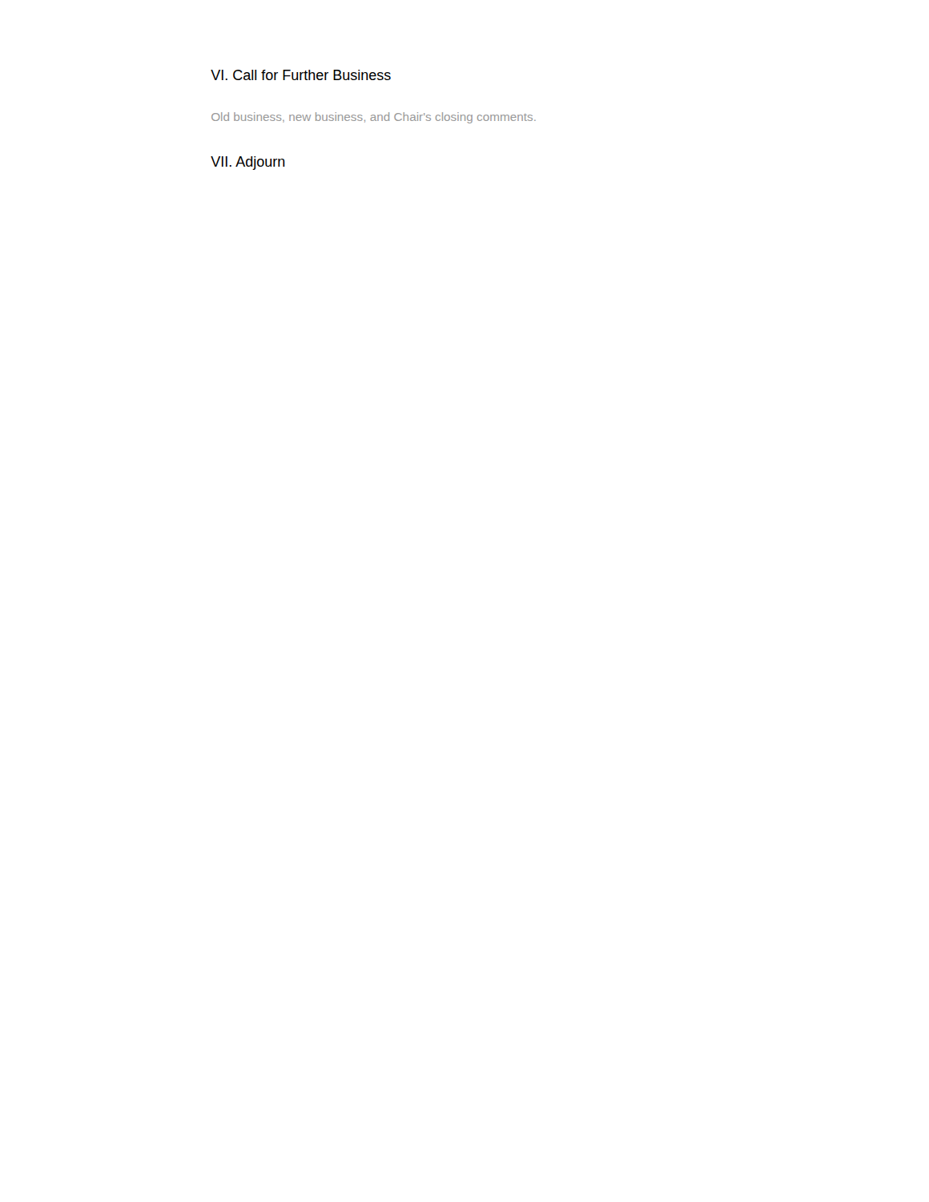VI. Call for Further Business
Old business, new business, and Chair's closing comments.
VII. Adjourn